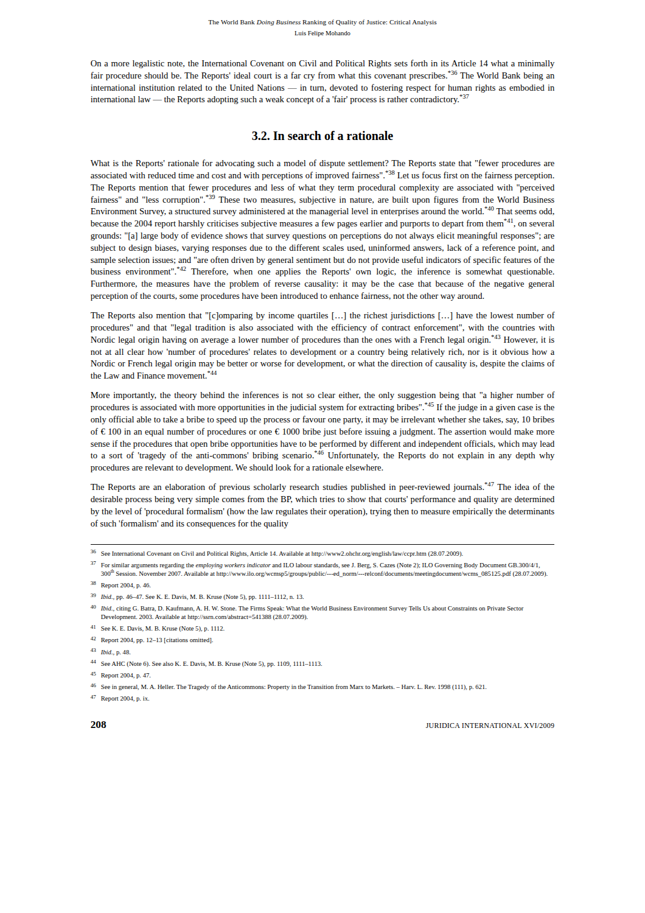The World Bank Doing Business Ranking of Quality of Justice: Critical Analysis
Luis Felipe Mohando
On a more legalistic note, the International Covenant on Civil and Political Rights sets forth in its Article 14 what a minimally fair procedure should be. The Reports' ideal court is a far cry from what this covenant prescribes.*36 The World Bank being an international institution related to the United Nations — in turn, devoted to fostering respect for human rights as embodied in international law — the Reports adopting such a weak concept of a 'fair' process is rather contradictory.*37
3.2. In search of a rationale
What is the Reports' rationale for advocating such a model of dispute settlement? The Reports state that "fewer procedures are associated with reduced time and cost and with perceptions of improved fairness".*38 Let us focus first on the fairness perception. The Reports mention that fewer procedures and less of what they term procedural complexity are associated with "perceived fairness" and "less corruption".*39 These two measures, subjective in nature, are built upon figures from the World Business Environment Survey, a structured survey administered at the managerial level in enterprises around the world.*40 That seems odd, because the 2004 report harshly criticises subjective measures a few pages earlier and purports to depart from them*41, on several grounds: "[a] large body of evidence shows that survey questions on perceptions do not always elicit meaningful responses"; are subject to design biases, varying responses due to the different scales used, uninformed answers, lack of a reference point, and sample selection issues; and "are often driven by general sentiment but do not provide useful indicators of specific features of the business environment".*42 Therefore, when one applies the Reports' own logic, the inference is somewhat questionable. Furthermore, the measures have the problem of reverse causality: it may be the case that because of the negative general perception of the courts, some procedures have been introduced to enhance fairness, not the other way around.
The Reports also mention that "[c]omparing by income quartiles […] the richest jurisdictions […] have the lowest number of procedures" and that "legal tradition is also associated with the efficiency of contract enforcement", with the countries with Nordic legal origin having on average a lower number of procedures than the ones with a French legal origin.*43 However, it is not at all clear how 'number of procedures' relates to development or a country being relatively rich, nor is it obvious how a Nordic or French legal origin may be better or worse for development, or what the direction of causality is, despite the claims of the Law and Finance movement.*44
More importantly, the theory behind the inferences is not so clear either, the only suggestion being that "a higher number of procedures is associated with more opportunities in the judicial system for extracting bribes".*45 If the judge in a given case is the only official able to take a bribe to speed up the process or favour one party, it may be irrelevant whether she takes, say, 10 bribes of € 100 in an equal number of procedures or one € 1000 bribe just before issuing a judgment. The assertion would make more sense if the procedures that open bribe opportunities have to be performed by different and independent officials, which may lead to a sort of 'tragedy of the anti-commons' bribing scenario.*46 Unfortunately, the Reports do not explain in any depth why procedures are relevant to development. We should look for a rationale elsewhere.
The Reports are an elaboration of previous scholarly research studies published in peer-reviewed journals.*47 The idea of the desirable process being very simple comes from the BP, which tries to show that courts' performance and quality are determined by the level of 'procedural formalism' (how the law regulates their operation), trying then to measure empirically the determinants of such 'formalism' and its consequences for the quality
36 See International Covenant on Civil and Political Rights, Article 14. Available at http://www2.ohchr.org/english/law/ccpr.htm (28.07.2009).
37 For similar arguments regarding the employing workers indicator and ILO labour standards, see J. Berg, S. Cazes (Note 2); ILO Governing Body Document GB.300/4/1, 300th Session. November 2007. Available at http://www.ilo.org/wcmsp5/groups/public/---ed_norm/---relconf/documents/meetingdocument/wcms_085125.pdf (28.07.2009).
38 Report 2004, p. 46.
39 Ibid., pp. 46–47. See K. E. Davis, M. B. Kruse (Note 5), pp. 1111–1112, n. 13.
40 Ibid., citing G. Batra, D. Kaufmann, A. H. W. Stone. The Firms Speak: What the World Business Environment Survey Tells Us about Constraints on Private Sector Development. 2003. Available at http://ssrn.com/abstract=541388 (28.07.2009).
41 See K. E. Davis, M. B. Kruse (Note 5), p. 1112.
42 Report 2004, pp. 12–13 [citations omitted].
43 Ibid., p. 48.
44 See AHC (Note 6). See also K. E. Davis, M. B. Kruse (Note 5), pp. 1109, 1111–1113.
45 Report 2004, p. 47.
46 See in general, M. A. Heller. The Tragedy of the Anticommons: Property in the Transition from Marx to Markets. – Harv. L. Rev. 1998 (111), p. 621.
47 Report 2004, p. ix.
208 JURIDICA INTERNATIONAL XVI/2009